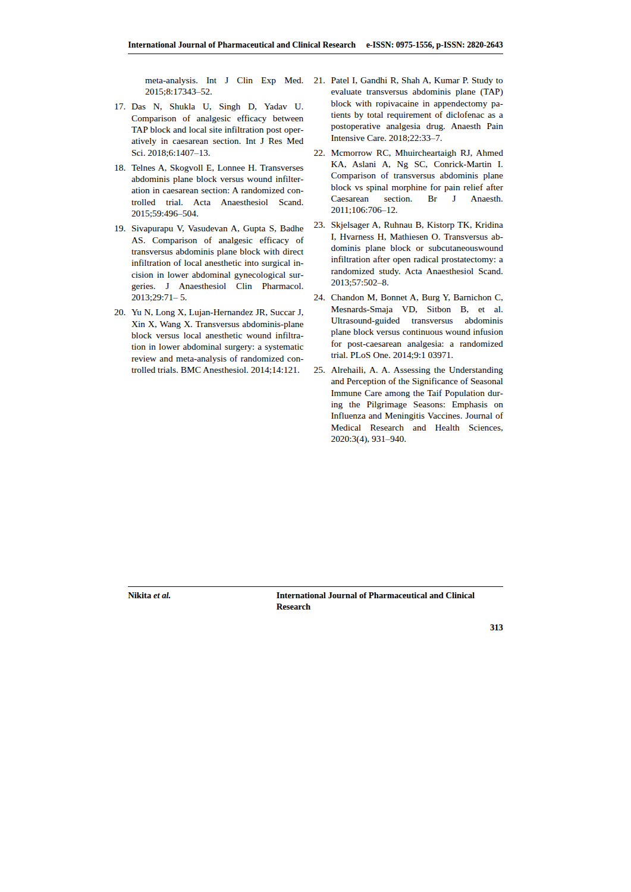International Journal of Pharmaceutical and Clinical Research e-ISSN: 0975-1556, p-ISSN: 2820-2643
meta-analysis. Int J Clin Exp Med. 2015;8:17343–52.
Das N, Shukla U, Singh D, Yadav U. Comparison of analgesic efficacy between TAP block and local site infiltration post operatively in caesarean section. Int J Res Med Sci. 2018;6:1407–13.
Telnes A, Skogvoll E, Lonnee H. Transverses abdominis plane block versus wound infilteration in caesarean section: A randomized controlled trial. Acta Anaesthesiol Scand. 2015;59:496–504.
Sivapurapu V, Vasudevan A, Gupta S, Badhe AS. Comparison of analgesic efficacy of transversus abdominis plane block with direct infiltration of local anesthetic into surgical incision in lower abdominal gynecological surgeries. J Anaesthesiol Clin Pharmacol. 2013;29:71– 5.
Yu N, Long X, Lujan-Hernandez JR, Succar J, Xin X, Wang X. Transversus abdominis-plane block versus local anesthetic wound infiltration in lower abdominal surgery: a systematic review and meta-analysis of randomized controlled trials. BMC Anesthesiol. 2014;14:121.
Patel I, Gandhi R, Shah A, Kumar P. Study to evaluate transversus abdominis plane (TAP) block with ropivacaine in appendectomy patients by total requirement of diclofenac as a postoperative analgesia drug. Anaesth Pain Intensive Care. 2018;22:33–7.
Mcmorrow RC, Mhuircheartaigh RJ, Ahmed KA, Aslani A, Ng SC, Conrick-Martin I. Comparison of transversus abdominis plane block vs spinal morphine for pain relief after Caesarean section. Br J Anaesth. 2011;106:706–12.
Skjelsager A, Ruhnau B, Kistorp TK, Kridina I, Hvarness H, Mathiesen O. Transversus abdominis plane block or subcutaneouswound infiltration after open radical prostatectomy: a randomized study. Acta Anaesthesiol Scand. 2013;57:502–8.
Chandon M, Bonnet A, Burg Y, Barnichon C, Mesnards-Smaja VD, Sitbon B, et al. Ultrasound-guided transversus abdominis plane block versus continuous wound infusion for post-caesarean analgesia: a randomized trial. PLoS One. 2014;9:1 03971.
Alrehaili, A. A. Assessing the Understanding and Perception of the Significance of Seasonal Immune Care among the Taif Population during the Pilgrimage Seasons: Emphasis on Influenza and Meningitis Vaccines. Journal of Medical Research and Health Sciences, 2020:3(4), 931–940.
Nikita et al. International Journal of Pharmaceutical and Clinical Research
313